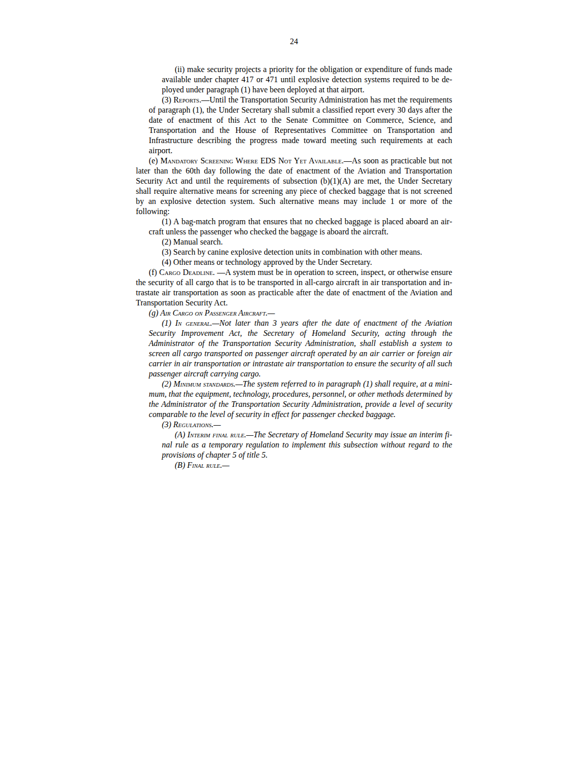24
(ii) make security projects a priority for the obligation or expenditure of funds made available under chapter 417 or 471 until explosive detection systems required to be deployed under paragraph (1) have been deployed at that airport.
(3) Reports.—Until the Transportation Security Administration has met the requirements of paragraph (1), the Under Secretary shall submit a classified report every 30 days after the date of enactment of this Act to the Senate Committee on Commerce, Science, and Transportation and the House of Representatives Committee on Transportation and Infrastructure describing the progress made toward meeting such requirements at each airport.
(e) Mandatory Screening Where EDS Not Yet Available.—As soon as practicable but not later than the 60th day following the date of enactment of the Aviation and Transportation Security Act and until the requirements of subsection (b)(1)(A) are met, the Under Secretary shall require alternative means for screening any piece of checked baggage that is not screened by an explosive detection system. Such alternative means may include 1 or more of the following:
(1) A bag-match program that ensures that no checked baggage is placed aboard an aircraft unless the passenger who checked the baggage is aboard the aircraft.
(2) Manual search.
(3) Search by canine explosive detection units in combination with other means.
(4) Other means or technology approved by the Under Secretary.
(f) Cargo Deadline. —A system must be in operation to screen, inspect, or otherwise ensure the security of all cargo that is to be transported in all-cargo aircraft in air transportation and intrastate air transportation as soon as practicable after the date of enactment of the Aviation and Transportation Security Act.
(g) Air Cargo on Passenger Aircraft.—
(1) In general.—Not later than 3 years after the date of enactment of the Aviation Security Improvement Act, the Secretary of Homeland Security, acting through the Administrator of the Transportation Security Administration, shall establish a system to screen all cargo transported on passenger aircraft operated by an air carrier or foreign air carrier in air transportation or intrastate air transportation to ensure the security of all such passenger aircraft carrying cargo.
(2) Minimum standards.—The system referred to in paragraph (1) shall require, at a minimum, that the equipment, technology, procedures, personnel, or other methods determined by the Administrator of the Transportation Security Administration, provide a level of security comparable to the level of security in effect for passenger checked baggage.
(3) Regulations.—
(A) Interim final rule.—The Secretary of Homeland Security may issue an interim final rule as a temporary regulation to implement this subsection without regard to the provisions of chapter 5 of title 5.
(B) Final rule.—